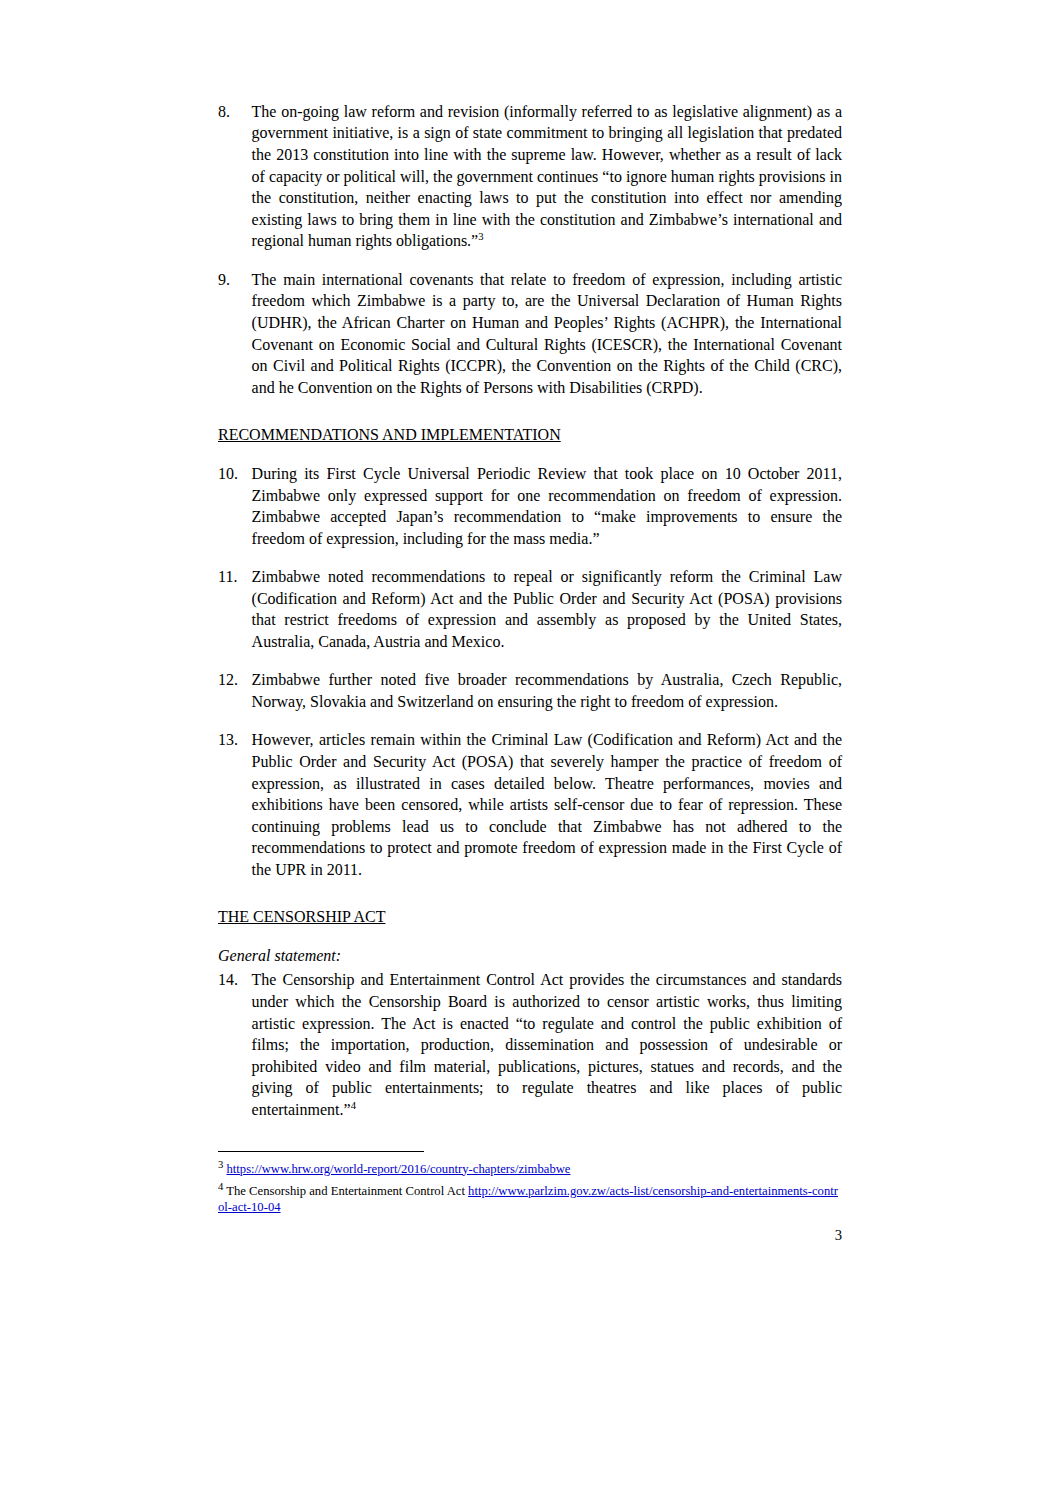8. The on-going law reform and revision (informally referred to as legislative alignment) as a government initiative, is a sign of state commitment to bringing all legislation that predated the 2013 constitution into line with the supreme law. However, whether as a result of lack of capacity or political will, the government continues “to ignore human rights provisions in the constitution, neither enacting laws to put the constitution into effect nor amending existing laws to bring them in line with the constitution and Zimbabwe’s international and regional human rights obligations.”3
9. The main international covenants that relate to freedom of expression, including artistic freedom which Zimbabwe is a party to, are the Universal Declaration of Human Rights (UDHR), the African Charter on Human and Peoples’ Rights (ACHPR), the International Covenant on Economic Social and Cultural Rights (ICESCR), the International Covenant on Civil and Political Rights (ICCPR), the Convention on the Rights of the Child (CRC), and he Convention on the Rights of Persons with Disabilities (CRPD).
RECOMMENDATIONS AND IMPLEMENTATION
10. During its First Cycle Universal Periodic Review that took place on 10 October 2011, Zimbabwe only expressed support for one recommendation on freedom of expression. Zimbabwe accepted Japan’s recommendation to “make improvements to ensure the freedom of expression, including for the mass media.”
11. Zimbabwe noted recommendations to repeal or significantly reform the Criminal Law (Codification and Reform) Act and the Public Order and Security Act (POSA) provisions that restrict freedoms of expression and assembly as proposed by the United States, Australia, Canada, Austria and Mexico.
12. Zimbabwe further noted five broader recommendations by Australia, Czech Republic, Norway, Slovakia and Switzerland on ensuring the right to freedom of expression.
13. However, articles remain within the Criminal Law (Codification and Reform) Act and the Public Order and Security Act (POSA) that severely hamper the practice of freedom of expression, as illustrated in cases detailed below. Theatre performances, movies and exhibitions have been censored, while artists self-censor due to fear of repression. These continuing problems lead us to conclude that Zimbabwe has not adhered to the recommendations to protect and promote freedom of expression made in the First Cycle of the UPR in 2011.
THE CENSORSHIP ACT
General statement:
14. The Censorship and Entertainment Control Act provides the circumstances and standards under which the Censorship Board is authorized to censor artistic works, thus limiting artistic expression. The Act is enacted “to regulate and control the public exhibition of films; the importation, production, dissemination and possession of undesirable or prohibited video and film material, publications, pictures, statues and records, and the giving of public entertainments; to regulate theatres and like places of public entertainment.”4
3 https://www.hrw.org/world-report/2016/country-chapters/zimbabwe
4 The Censorship and Entertainment Control Act http://www.parlzim.gov.zw/acts-list/censorship-and-entertainments-control-act-10-04
3